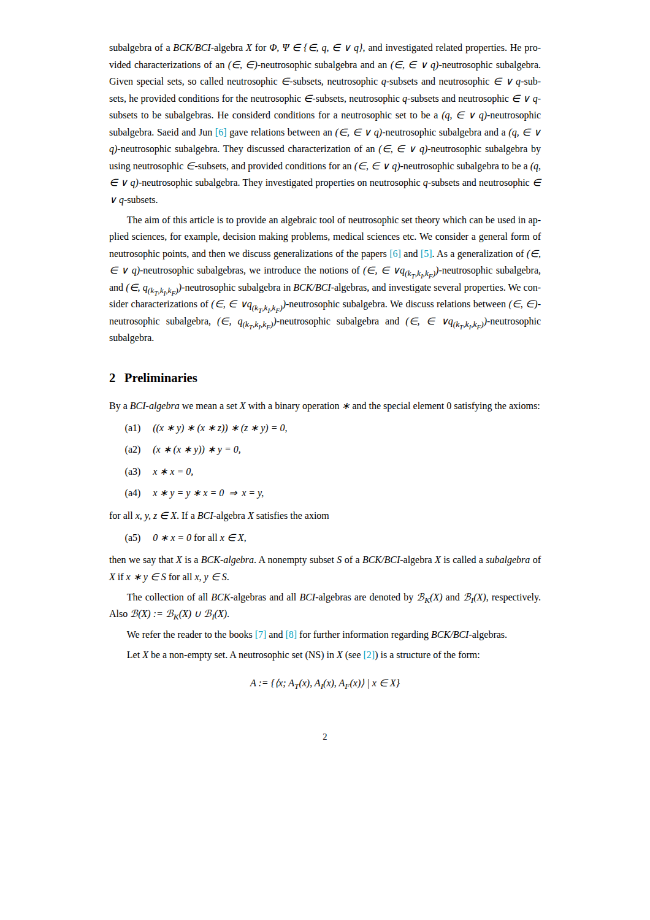subalgebra of a BCK/BCI-algebra X for Φ, Ψ ∈ {∈, q, ∈ ∨ q}, and investigated related properties. He provided characterizations of an (∈, ∈)-neutrosophic subalgebra and an (∈, ∈ ∨ q)-neutrosophic subalgebra. Given special sets, so called neutrosophic ∈-subsets, neutrosophic q-subsets and neutrosophic ∈ ∨ q-subsets, he provided conditions for the neutrosophic ∈-subsets, neutrosophic q-subsets and neutrosophic ∈ ∨ q-subsets to be subalgebras. He considerd conditions for a neutrosophic set to be a (q, ∈ ∨ q)-neutrosophic subalgebra. Saeid and Jun [6] gave relations between an (∈, ∈ ∨ q)-neutrosophic subalgebra and a (q, ∈ ∨ q)-neutrosophic subalgebra. They discussed characterization of an (∈, ∈ ∨ q)-neutrosophic subalgebra by using neutrosophic ∈-subsets, and provided conditions for an (∈, ∈ ∨ q)-neutrosophic subalgebra to be a (q, ∈ ∨ q)-neutrosophic subalgebra. They investigated properties on neutrosophic q-subsets and neutrosophic ∈ ∨ q-subsets.
The aim of this article is to provide an algebraic tool of neutrosophic set theory which can be used in applied sciences, for example, decision making problems, medical sciences etc. We consider a general form of neutrosophic points, and then we discuss generalizations of the papers [6] and [5]. As a generalization of (∈, ∈ ∨ q)-neutrosophic subalgebras, we introduce the notions of (∈, ∈ ∨q(kT,kI,kF))-neutrosophic subalgebra, and (∈, q(kT,kI,kF))-neutrosophic subalgebra in BCK/BCI-algebras, and investigate several properties. We consider characterizations of (∈, ∈ ∨q(kT,kI,kF))-neutrosophic subalgebra. We discuss relations between (∈, ∈)-neutrosophic subalgebra, (∈, q(kT,kI,kF))-neutrosophic subalgebra and (∈, ∈ ∨q(kT,kI,kF))-neutrosophic subalgebra.
2 Preliminaries
By a BCI-algebra we mean a set X with a binary operation ∗ and the special element 0 satisfying the axioms:
(a1) ((x ∗ y) ∗ (x ∗ z)) ∗ (z ∗ y) = 0,
(a2) (x ∗ (x ∗ y)) ∗ y = 0,
(a3) x ∗ x = 0,
(a4) x ∗ y = y ∗ x = 0 ⇒ x = y,
for all x, y, z ∈ X. If a BCI-algebra X satisfies the axiom
(a5) 0 ∗ x = 0 for all x ∈ X,
then we say that X is a BCK-algebra. A nonempty subset S of a BCK/BCI-algebra X is called a subalgebra of X if x ∗ y ∈ S for all x, y ∈ S.
The collection of all BCK-algebras and all BCI-algebras are denoted by ℬK(X) and ℬI(X), respectively. Also ℬ(X) := ℬK(X) ∪ ℬI(X).
We refer the reader to the books [7] and [8] for further information regarding BCK/BCI-algebras.
Let X be a non-empty set. A neutrosophic set (NS) in X (see [2]) is a structure of the form:
A := {⟨x; AT(x), AI(x), AF(x)⟩ | x ∈ X}
2